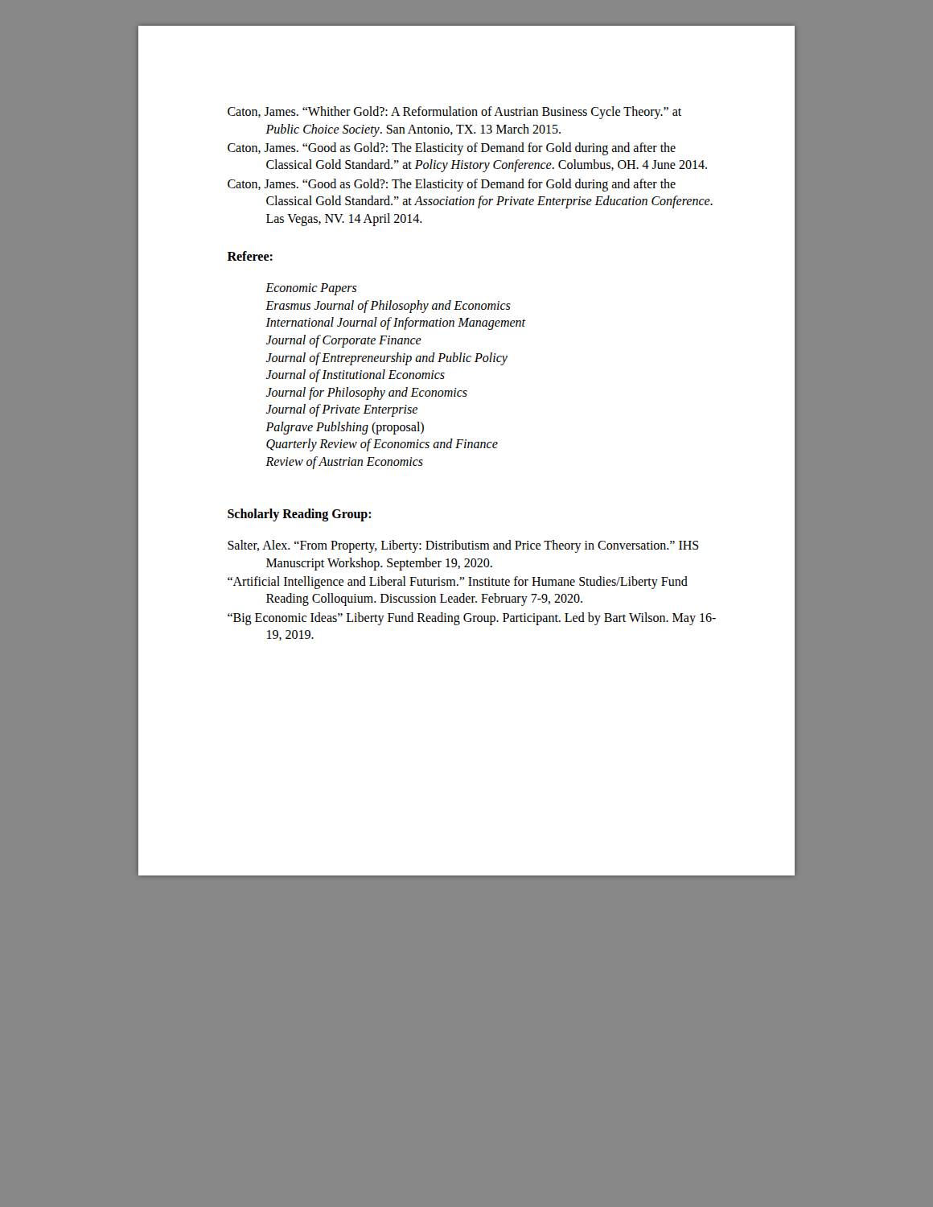Caton, James. “Whither Gold?: A Reformulation of Austrian Business Cycle Theory.” at Public Choice Society. San Antonio, TX. 13 March 2015.
Caton, James. “Good as Gold?: The Elasticity of Demand for Gold during and after the Classical Gold Standard.” at Policy History Conference. Columbus, OH. 4 June 2014.
Caton, James. “Good as Gold?: The Elasticity of Demand for Gold during and after the Classical Gold Standard.” at Association for Private Enterprise Education Conference. Las Vegas, NV. 14 April 2014.
Referee:
Economic Papers
Erasmus Journal of Philosophy and Economics
International Journal of Information Management
Journal of Corporate Finance
Journal of Entrepreneurship and Public Policy
Journal of Institutional Economics
Journal for Philosophy and Economics
Journal of Private Enterprise
Palgrave Publshing (proposal)
Quarterly Review of Economics and Finance
Review of Austrian Economics
Scholarly Reading Group:
Salter, Alex. “From Property, Liberty: Distributism and Price Theory in Conversation.” IHS Manuscript Workshop. September 19, 2020.
“Artificial Intelligence and Liberal Futurism.” Institute for Humane Studies/Liberty Fund Reading Colloquium. Discussion Leader. February 7-9, 2020.
“Big Economic Ideas” Liberty Fund Reading Group. Participant. Led by Bart Wilson. May 16-19, 2019.